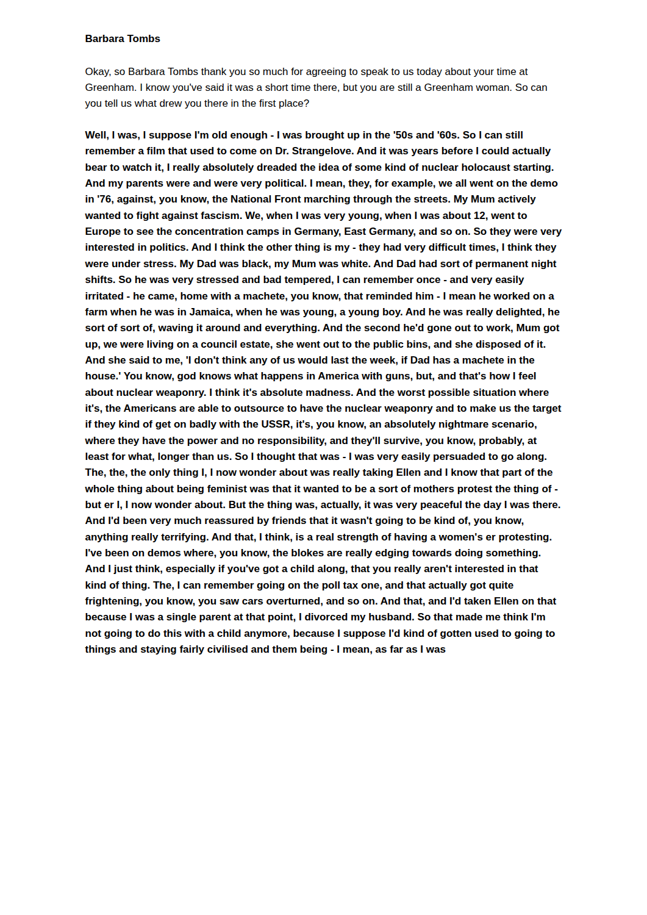Barbara Tombs
Okay, so Barbara Tombs thank you so much for agreeing to speak to us today about your time at Greenham. I know you've said it was a short time there, but you are still a Greenham woman. So can you tell us what drew you there in the first place?
Well, I was, I suppose I'm old enough - I was brought up in the '50s and '60s. So I can still remember a film that used to come on Dr. Strangelove. And it was years before I could actually bear to watch it, I really absolutely dreaded the idea of some kind of nuclear holocaust starting. And my parents were and were very political. I mean, they, for example, we all went on the demo in '76, against, you know, the National Front marching through the streets. My Mum actively wanted to fight against fascism. We, when I was very young, when I was about 12, went to Europe to see the concentration camps in Germany, East Germany, and so on. So they were very interested in politics. And I think the other thing is my - they had very difficult times, I think they were under stress. My Dad was black, my Mum was white. And Dad had sort of permanent night shifts. So he was very stressed and bad tempered, I can remember once - and very easily irritated - he came, home with a machete, you know, that reminded him - I mean he worked on a farm when he was in Jamaica, when he was young, a young boy. And he was really delighted, he sort of sort of, waving it around and everything. And the second he'd gone out to work, Mum got up, we were living on a council estate, she went out to the public bins, and she disposed of it. And she said to me, 'I don't think any of us would last the week, if Dad has a machete in the house.' You know, god knows what happens in America with guns, but, and that's how I feel about nuclear weaponry. I think it's absolute madness. And the worst possible situation where it's, the Americans are able to outsource to have the nuclear weaponry and to make us the target if they kind of get on badly with the USSR, it's, you know, an absolutely nightmare scenario, where they have the power and no responsibility, and they'll survive, you know, probably, at least for what, longer than us. So I thought that was - I was very easily persuaded to go along. The, the, the only thing I, I now wonder about was really taking Ellen and I know that part of the whole thing about being feminist was that it wanted to be a sort of mothers protest the thing of - but er I, I now wonder about. But the thing was, actually, it was very peaceful the day I was there. And I'd been very much reassured by friends that it wasn't going to be kind of, you know, anything really terrifying. And that, I think, is a real strength of having a women's er protesting. I've been on demos where, you know, the blokes are really edging towards doing something. And I just think, especially if you've got a child along, that you really aren't interested in that kind of thing. The, I can remember going on the poll tax one, and that actually got quite frightening, you know, you saw cars overturned, and so on. And that, and I'd taken Ellen on that because I was a single parent at that point, I divorced my husband. So that made me think I'm not going to do this with a child anymore, because I suppose I'd kind of gotten used to going to things and staying fairly civilised and them being - I mean, as far as I was